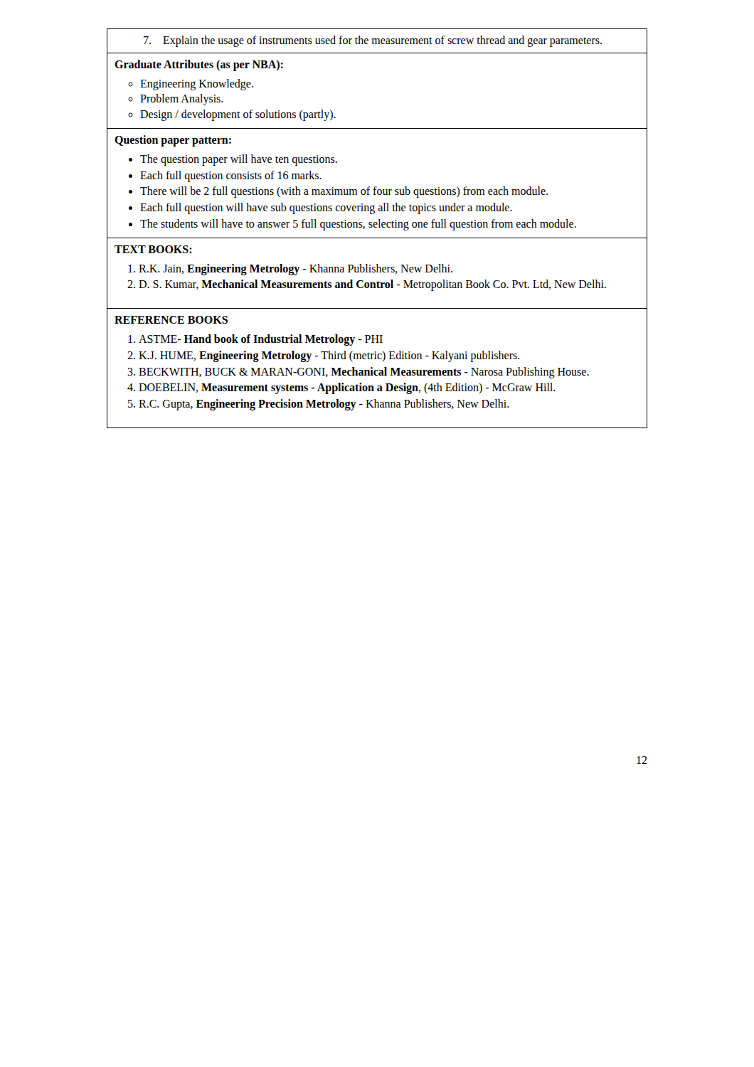| 7. Explain the usage of instruments used for the measurement of screw thread and gear parameters. |
| Graduate Attributes (as per NBA): Engineering Knowledge. Problem Analysis. Design / development of solutions (partly). |
| Question paper pattern: The question paper will have ten questions. Each full question consists of 16 marks. There will be 2 full questions (with a maximum of four sub questions) from each module. Each full question will have sub questions covering all the topics under a module. The students will have to answer 5 full questions, selecting one full question from each module. |
| TEXT BOOKS: R.K. Jain, Engineering Metrology - Khanna Publishers, New Delhi. D. S. Kumar, Mechanical Measurements and Control - Metropolitan Book Co. Pvt. Ltd, New Delhi. |
| REFERENCE BOOKS ASTME- Hand book of Industrial Metrology - PHI K.J. HUME, Engineering Metrology - Third (metric) Edition - Kalyani publishers. BECKWITH, BUCK & MARAN-GONI, Mechanical Measurements - Narosa Publishing House. DOEBELIN, Measurement systems - Application a Design , (4th Edition) - McGraw Hill. R.C. Gupta, Engineering Precision Metrology - Khanna Publishers, New Delhi. |
12